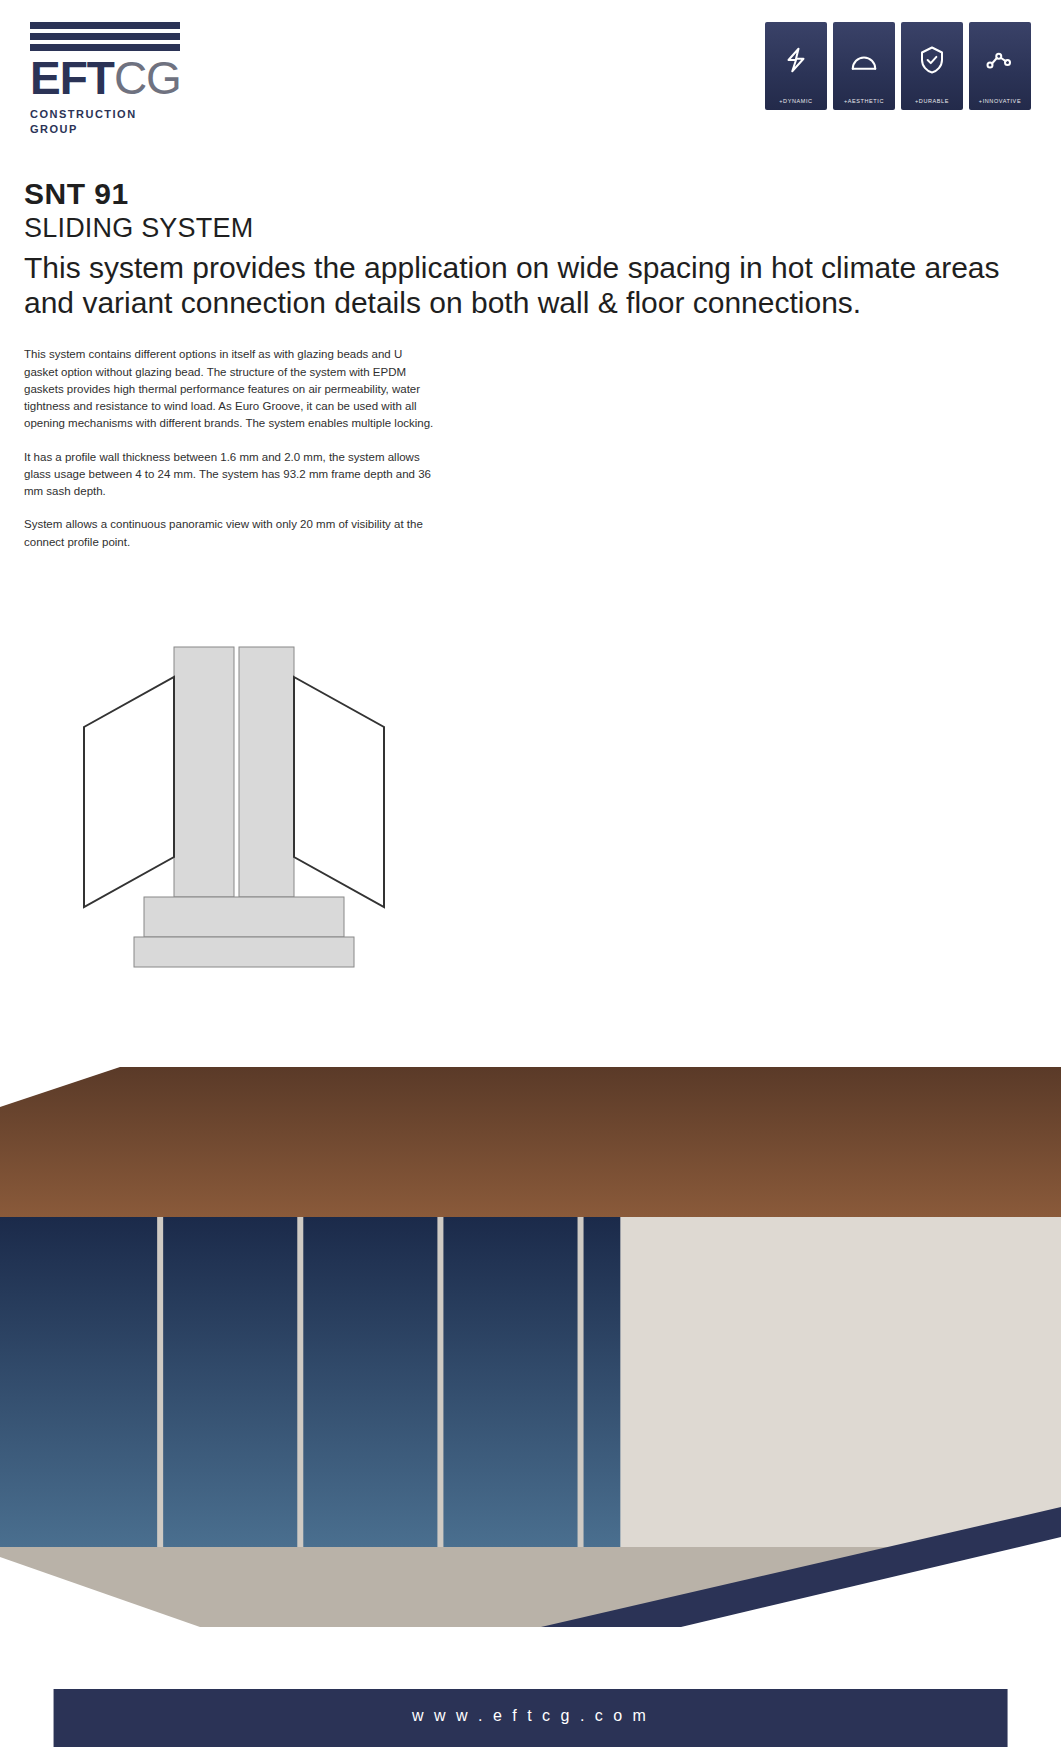EFTCG
CONSTRUCTION
GROUP
+Dynamic
+Aesthetic
+Durable
+Innovative
SNT 91
SLIDING SYSTEM
This system provides the application on wide spacing in hot climate areas and variant connection details on both wall & floor connections.
This system contains different options in itself as with glazing beads and U gasket option without glazing bead. The structure of the system with EPDM gaskets provides high thermal performance features on air permeability, water tightness and resistance to wind load. As Euro Groove, it can be used with all opening mechanisms with different brands. The system enables multiple locking.
It has a profile wall thickness between 1.6 mm and 2.0 mm, the system allows glass usage between 4 to 24 mm. The system has 93.2 mm frame depth and 36 mm sash depth.
System allows a continuous panoramic view with only 20 mm of visibility at the connect profile point.
EFTCG
w w w . e f t c g . c o m